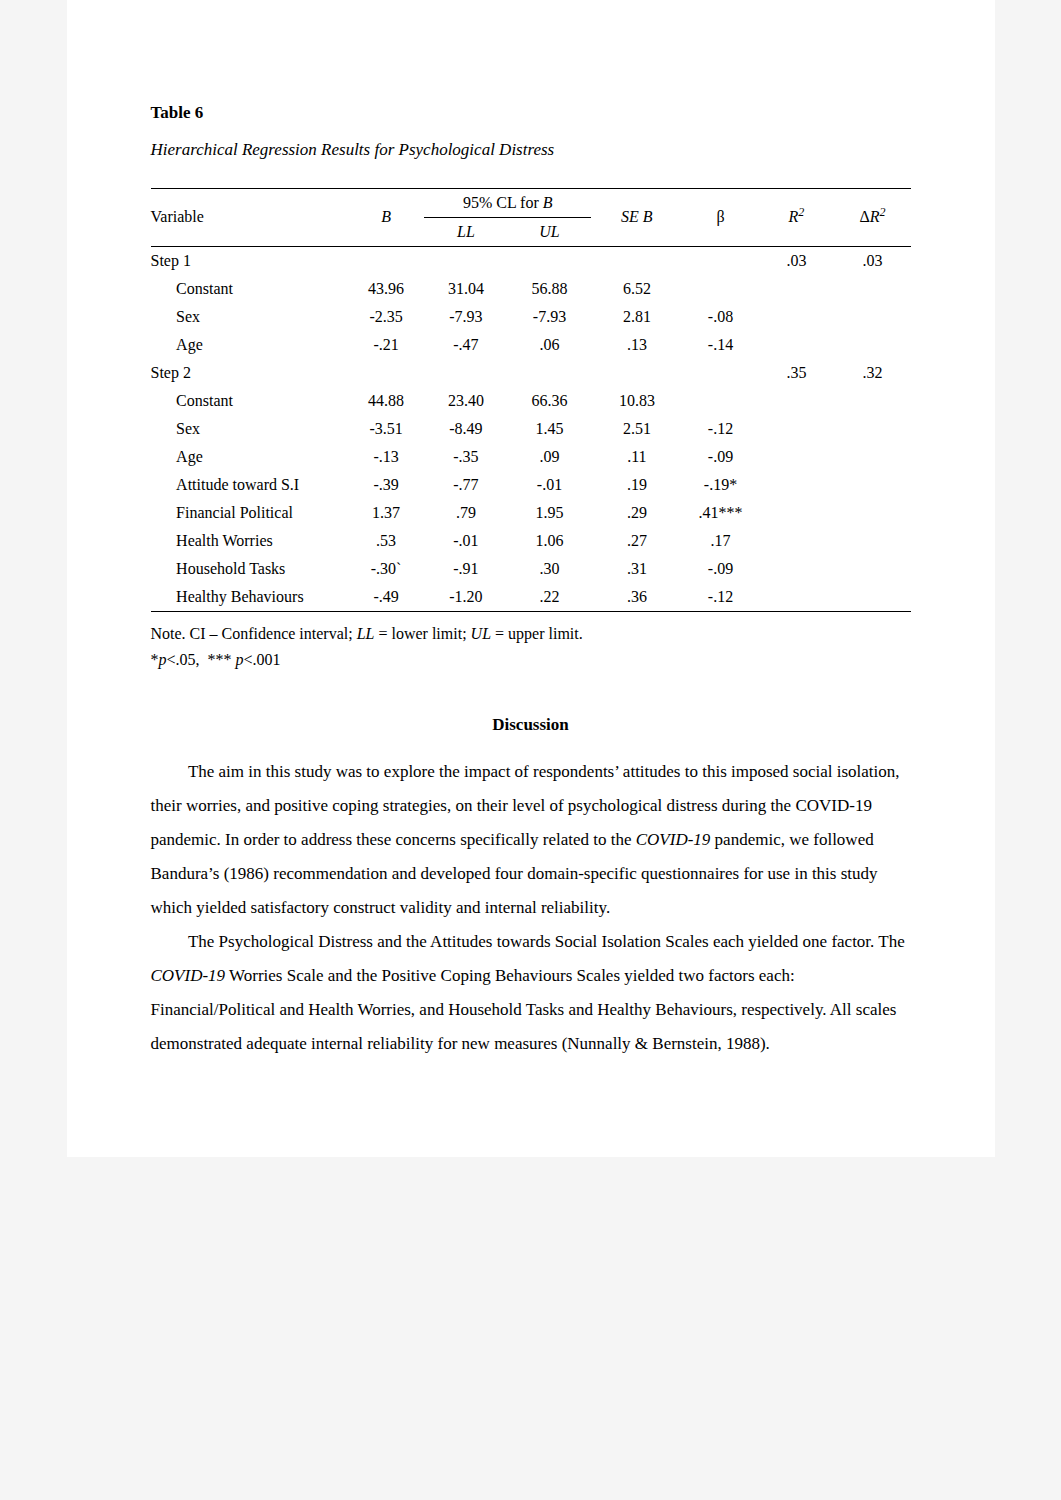Table 6
Hierarchical Regression Results for Psychological Distress
| Variable | B | 95% CL for B | SE B | β | R 2 | Δ R 2 |
| --- | --- | --- | --- | --- | --- | --- |
| LL | UL |
| Step 1 | | | | | | .03 | .03 |
| Constant | 43.96 | 31.04 | 56.88 | 6.52 | | | |
| Sex | -2.35 | -7.93 | -7.93 | 2.81 | -.08 | | |
| Age | -.21 | -.47 | .06 | .13 | -.14 | | |
| Step 2 | | | | | | .35 | .32 |
| Constant | 44.88 | 23.40 | 66.36 | 10.83 | | | |
| Sex | -3.51 | -8.49 | 1.45 | 2.51 | -.12 | | |
| Age | -.13 | -.35 | .09 | .11 | -.09 | | |
| Attitude toward S.I | -.39 | -.77 | -.01 | .19 | -.19* | | |
| Financial Political | 1.37 | .79 | 1.95 | .29 | .41*** | | |
| Health Worries | .53 | -.01 | 1.06 | .27 | .17 | | |
| Household Tasks | -.30` | -.91 | .30 | .31 | -.09 | | |
| Healthy Behaviours | -.49 | -1.20 | .22 | .36 | -.12 | | |
Note. CI – Confidence interval; LL = lower limit; UL = upper limit.
*p<.05, *** p<.001
Discussion
The aim in this study was to explore the impact of respondents’ attitudes to this imposed social isolation, their worries, and positive coping strategies, on their level of psychological distress during the COVID-19 pandemic. In order to address these concerns specifically related to the COVID-19 pandemic, we followed Bandura’s (1986) recommendation and developed four domain-specific questionnaires for use in this study which yielded satisfactory construct validity and internal reliability.
The Psychological Distress and the Attitudes towards Social Isolation Scales each yielded one factor. The COVID-19 Worries Scale and the Positive Coping Behaviours Scales yielded two factors each: Financial/Political and Health Worries, and Household Tasks and Healthy Behaviours, respectively. All scales demonstrated adequate internal reliability for new measures (Nunnally & Bernstein, 1988).